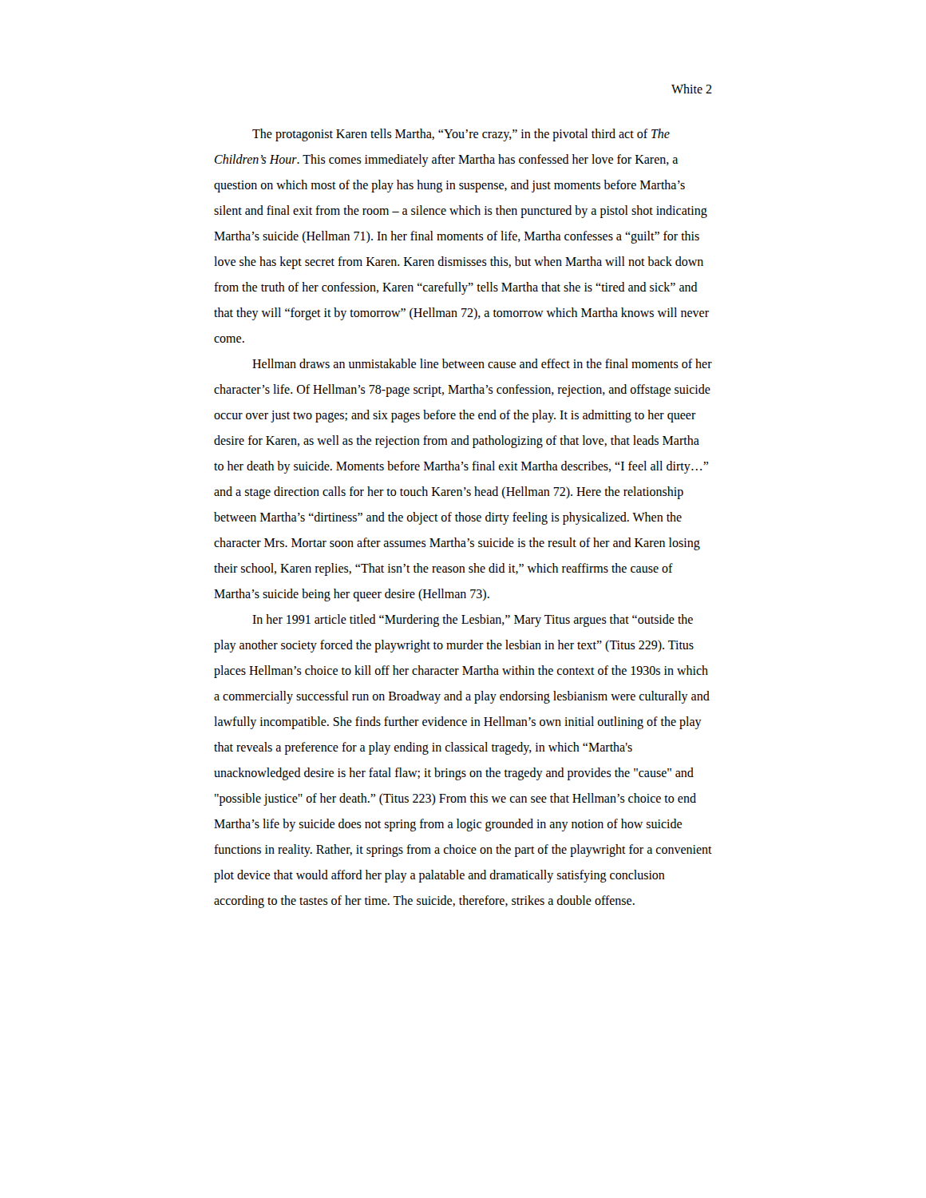White 2
The protagonist Karen tells Martha, “You’re crazy,” in the pivotal third act of The Children’s Hour. This comes immediately after Martha has confessed her love for Karen, a question on which most of the play has hung in suspense, and just moments before Martha’s silent and final exit from the room – a silence which is then punctured by a pistol shot indicating Martha’s suicide (Hellman 71). In her final moments of life, Martha confesses a “guilt” for this love she has kept secret from Karen. Karen dismisses this, but when Martha will not back down from the truth of her confession, Karen “carefully” tells Martha that she is “tired and sick” and that they will “forget it by tomorrow” (Hellman 72), a tomorrow which Martha knows will never come.
Hellman draws an unmistakable line between cause and effect in the final moments of her character’s life. Of Hellman’s 78-page script, Martha’s confession, rejection, and offstage suicide occur over just two pages; and six pages before the end of the play. It is admitting to her queer desire for Karen, as well as the rejection from and pathologizing of that love, that leads Martha to her death by suicide. Moments before Martha’s final exit Martha describes, “I feel all dirty…” and a stage direction calls for her to touch Karen’s head (Hellman 72). Here the relationship between Martha’s “dirtiness” and the object of those dirty feeling is physicalized. When the character Mrs. Mortar soon after assumes Martha’s suicide is the result of her and Karen losing their school, Karen replies, “That isn’t the reason she did it,” which reaffirms the cause of Martha’s suicide being her queer desire (Hellman 73).
In her 1991 article titled “Murdering the Lesbian,” Mary Titus argues that “outside the play another society forced the playwright to murder the lesbian in her text” (Titus 229). Titus places Hellman’s choice to kill off her character Martha within the context of the 1930s in which a commercially successful run on Broadway and a play endorsing lesbianism were culturally and lawfully incompatible. She finds further evidence in Hellman’s own initial outlining of the play that reveals a preference for a play ending in classical tragedy, in which “Martha's unacknowledged desire is her fatal flaw; it brings on the tragedy and provides the "cause" and "possible justice" of her death.” (Titus 223) From this we can see that Hellman’s choice to end Martha’s life by suicide does not spring from a logic grounded in any notion of how suicide functions in reality. Rather, it springs from a choice on the part of the playwright for a convenient plot device that would afford her play a palatable and dramatically satisfying conclusion according to the tastes of her time. The suicide, therefore, strikes a double offense.